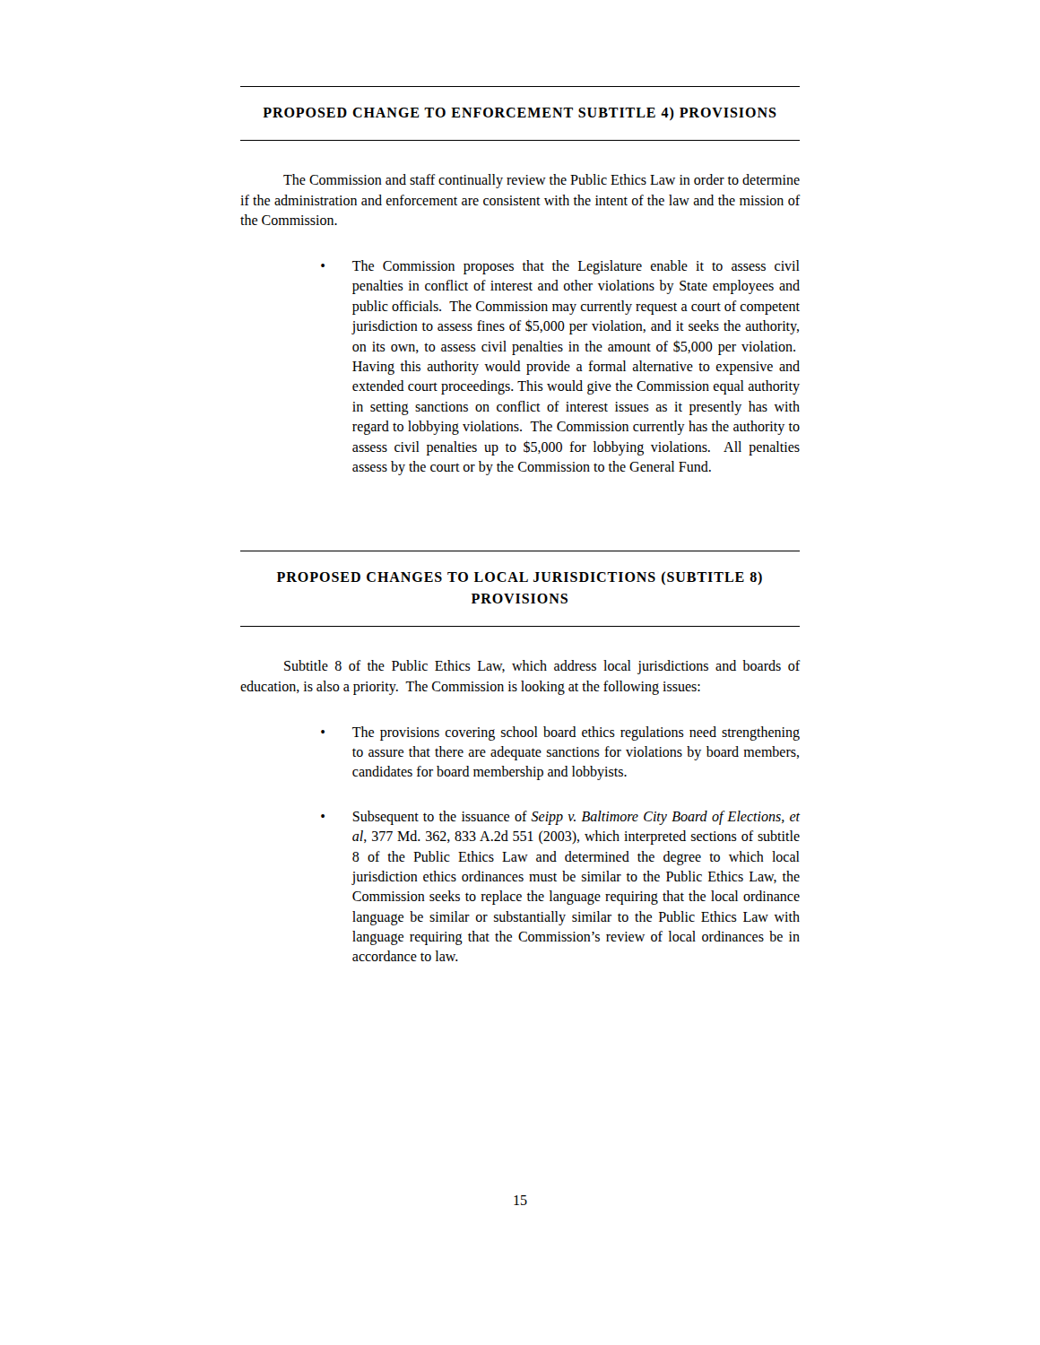Proposed Change to Enforcement Subtitle 4) Provisions
The Commission and staff continually review the Public Ethics Law in order to determine if the administration and enforcement are consistent with the intent of the law and the mission of the Commission.
The Commission proposes that the Legislature enable it to assess civil penalties in conflict of interest and other violations by State employees and public officials. The Commission may currently request a court of competent jurisdiction to assess fines of $5,000 per violation, and it seeks the authority, on its own, to assess civil penalties in the amount of $5,000 per violation. Having this authority would provide a formal alternative to expensive and extended court proceedings. This would give the Commission equal authority in setting sanctions on conflict of interest issues as it presently has with regard to lobbying violations. The Commission currently has the authority to assess civil penalties up to $5,000 for lobbying violations. All penalties assess by the court or by the Commission to the General Fund.
Proposed Changes to Local Jurisdictions (Subtitle 8)
Provisions
Subtitle 8 of the Public Ethics Law, which address local jurisdictions and boards of education, is also a priority. The Commission is looking at the following issues:
The provisions covering school board ethics regulations need strengthening to assure that there are adequate sanctions for violations by board members, candidates for board membership and lobbyists.
Subsequent to the issuance of Seipp v. Baltimore City Board of Elections, et al, 377 Md. 362, 833 A.2d 551 (2003), which interpreted sections of subtitle 8 of the Public Ethics Law and determined the degree to which local jurisdiction ethics ordinances must be similar to the Public Ethics Law, the Commission seeks to replace the language requiring that the local ordinance language be similar or substantially similar to the Public Ethics Law with language requiring that the Commission’s review of local ordinances be in accordance to law.
15